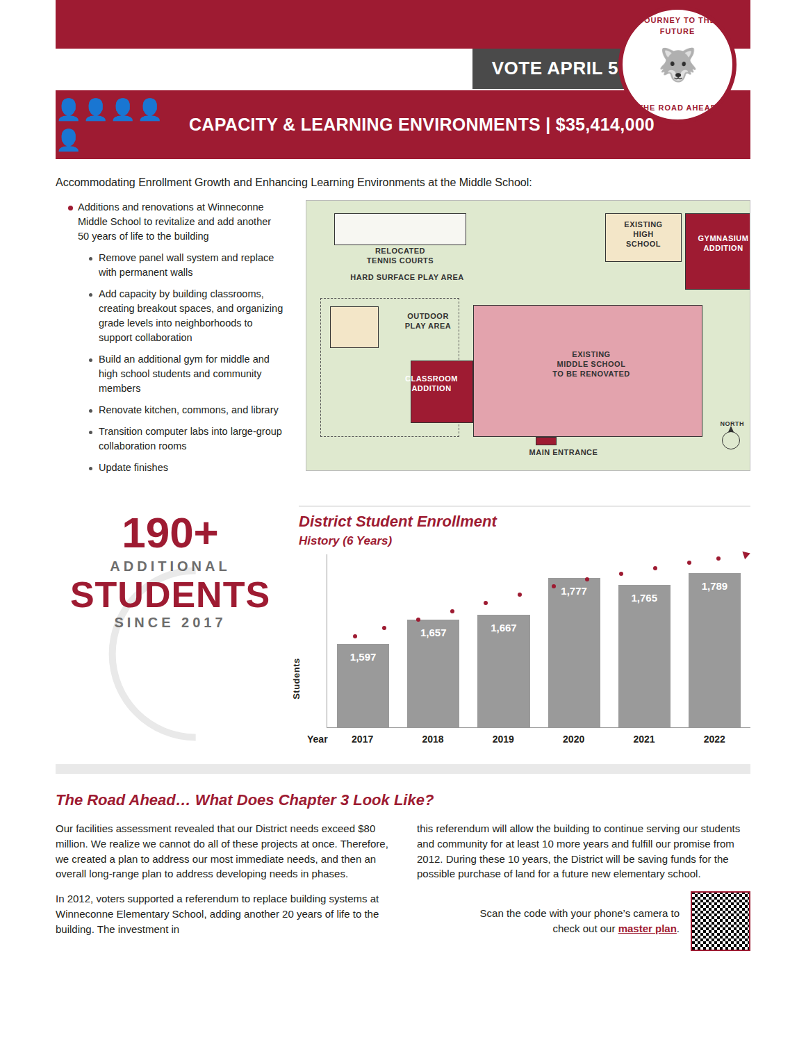VOTE APRIL 5
JOURNEY TO THE FUTURE THE ROAD AHEAD
🐺
👤👤👤👤👤
CAPACITY & LEARNING ENVIRONMENTS | $35,414,000
Accommodating Enrollment Growth and Enhancing Learning Environments at the Middle School:
Additions and renovations at Winneconne Middle School to revitalize and add another 50 years of life to the building
Remove panel wall system and replace with permanent walls
Add capacity by building classrooms, creating breakout spaces, and organizing grade levels into neighborhoods to support collaboration
Build an additional gym for middle and high school students and community members
Renovate kitchen, commons, and library
Transition computer labs into large-group collaboration rooms
Update finishes
RELOCATED
TENNIS COURTS
HARD SURFACE PLAY AREA
OUTDOOR
PLAY AREA
CLASSROOM
ADDITION
EXISTING
MIDDLE SCHOOL
TO BE RENOVATED
EXISTING
HIGH
SCHOOL
GYMNASIUM
ADDITION
MAIN ENTRANCE
NORTH
190+
ADDITIONAL
STUDENTS
SINCE 2017
District Student Enrollment
History (6 Years)
Students
1,597
1,657
1,667
1,777
1,765
1,789
Year2017
2018
2019
2020
2021
2022
The Road Ahead… What Does Chapter 3 Look Like?
Our facilities assessment revealed that our District needs exceed $80 million. We realize we cannot do all of these projects at once. Therefore, we created a plan to address our most immediate needs, and then an overall long-range plan to address developing needs in phases.
In 2012, voters supported a referendum to replace building systems at Winneconne Elementary School, adding another 20 years of life to the building. The investment in
this referendum will allow the building to continue serving our students and community for at least 10 more years and fulfill our promise from 2012. During these 10 years, the District will be saving funds for the possible purchase of land for a future new elementary school.
Scan the code with your phone’s camera to check out our master plan.